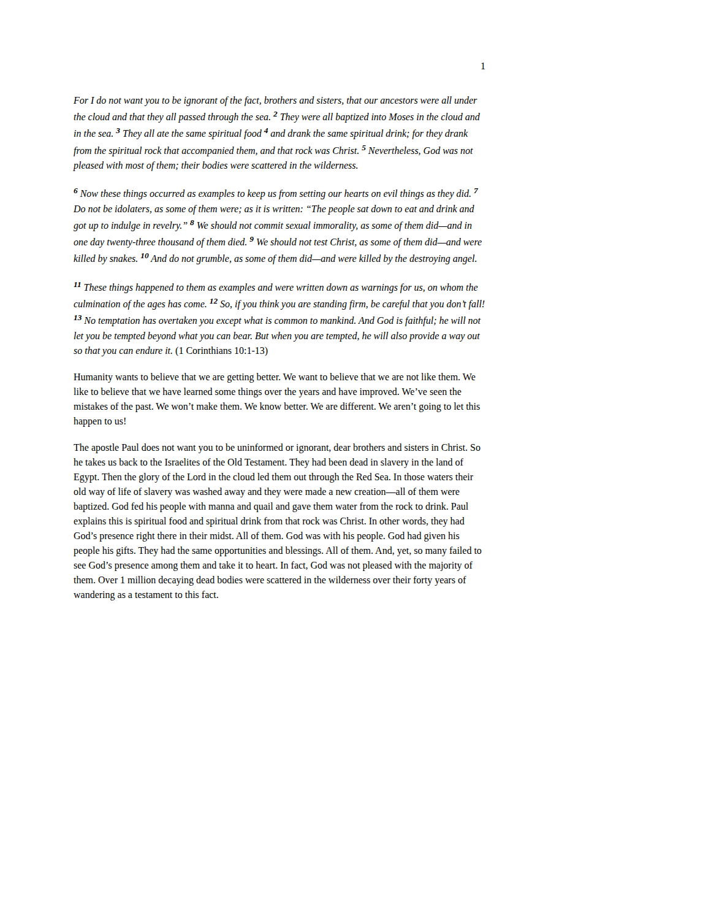1
For I do not want you to be ignorant of the fact, brothers and sisters, that our ancestors were all under the cloud and that they all passed through the sea. 2 They were all baptized into Moses in the cloud and in the sea. 3 They all ate the same spiritual food 4 and drank the same spiritual drink; for they drank from the spiritual rock that accompanied them, and that rock was Christ. 5 Nevertheless, God was not pleased with most of them; their bodies were scattered in the wilderness.
6 Now these things occurred as examples to keep us from setting our hearts on evil things as they did. 7 Do not be idolaters, as some of them were; as it is written: “The people sat down to eat and drink and got up to indulge in revelry.” 8 We should not commit sexual immorality, as some of them did—and in one day twenty-three thousand of them died. 9 We should not test Christ, as some of them did—and were killed by snakes. 10 And do not grumble, as some of them did—and were killed by the destroying angel.
11 These things happened to them as examples and were written down as warnings for us, on whom the culmination of the ages has come. 12 So, if you think you are standing firm, be careful that you don’t fall! 13 No temptation has overtaken you except what is common to mankind. And God is faithful; he will not let you be tempted beyond what you can bear. But when you are tempted, he will also provide a way out so that you can endure it. (1 Corinthians 10:1-13)
Humanity wants to believe that we are getting better. We want to believe that we are not like them. We like to believe that we have learned some things over the years and have improved. We’ve seen the mistakes of the past. We won’t make them. We know better. We are different. We aren’t going to let this happen to us!
The apostle Paul does not want you to be uninformed or ignorant, dear brothers and sisters in Christ. So he takes us back to the Israelites of the Old Testament. They had been dead in slavery in the land of Egypt. Then the glory of the Lord in the cloud led them out through the Red Sea. In those waters their old way of life of slavery was washed away and they were made a new creation—all of them were baptized. God fed his people with manna and quail and gave them water from the rock to drink. Paul explains this is spiritual food and spiritual drink from that rock was Christ. In other words, they had God’s presence right there in their midst. All of them. God was with his people. God had given his people his gifts. They had the same opportunities and blessings. All of them. And, yet, so many failed to see God’s presence among them and take it to heart. In fact, God was not pleased with the majority of them. Over 1 million decaying dead bodies were scattered in the wilderness over their forty years of wandering as a testament to this fact.